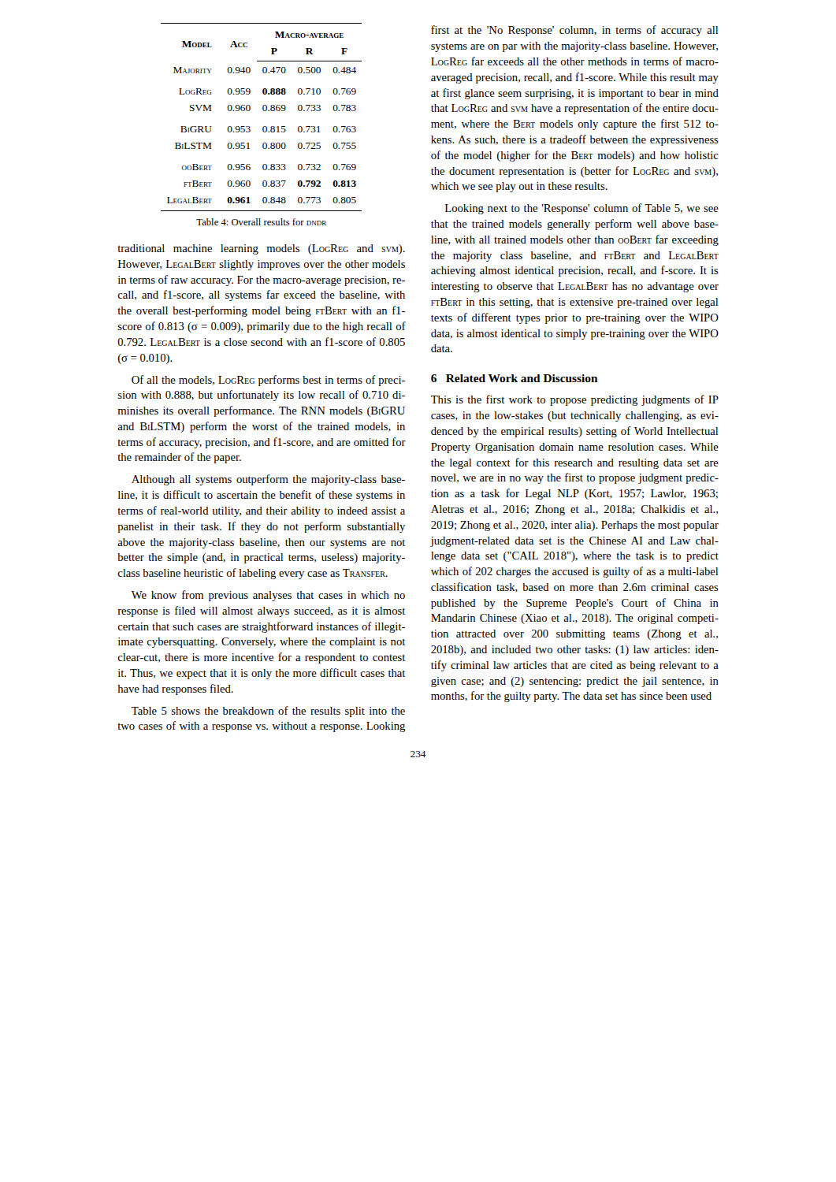| Model | Acc | Macro-average |
| --- | --- | --- |
| P | R | F |
| Majority | 0.940 | 0.470 | 0.500 | 0.484 |
| LogReg | 0.959 | 0.888 | 0.710 | 0.769 |
| SVM | 0.960 | 0.869 | 0.733 | 0.783 |
| BiGRU | 0.953 | 0.815 | 0.731 | 0.763 |
| BiLSTM | 0.951 | 0.800 | 0.725 | 0.755 |
| ooBert | 0.956 | 0.833 | 0.732 | 0.769 |
| ftBert | 0.960 | 0.837 | 0.792 | 0.813 |
| LegalBert | 0.961 | 0.848 | 0.773 | 0.805 |
Table 4: Overall results for dndr
traditional machine learning models (LogReg and svm). However, LegalBert slightly improves over the other models in terms of raw accuracy. For the macro-average precision, recall, and f1-score, all systems far exceed the baseline, with the overall best-performing model being ftBert with an f1-score of 0.813 (σ = 0.009), primarily due to the high recall of 0.792. LegalBert is a close second with an f1-score of 0.805 (σ = 0.010).
Of all the models, LogReg performs best in terms of precision with 0.888, but unfortunately its low recall of 0.710 diminishes its overall performance. The RNN models (BiGRU and BiLSTM) perform the worst of the trained models, in terms of accuracy, precision, and f1-score, and are omitted for the remainder of the paper.
Although all systems outperform the majority-class baseline, it is difficult to ascertain the benefit of these systems in terms of real-world utility, and their ability to indeed assist a panelist in their task. If they do not perform substantially above the majority-class baseline, then our systems are not better the simple (and, in practical terms, useless) majority-class baseline heuristic of labeling every case as Transfer.
We know from previous analyses that cases in which no response is filed will almost always succeed, as it is almost certain that such cases are straightforward instances of illegitimate cybersquatting. Conversely, where the complaint is not clear-cut, there is more incentive for a respondent to contest it. Thus, we expect that it is only the more difficult cases that have had responses filed.
Table 5 shows the breakdown of the results split into the two cases of with a response vs. without a response. Looking first at the 'No Response' column, in terms of accuracy all systems are on par with the majority-class baseline. However, LogReg far exceeds all the other methods in terms of macro-averaged precision, recall, and f1-score. While this result may at first glance seem surprising, it is important to bear in mind that LogReg and svm have a representation of the entire document, where the Bert models only capture the first 512 tokens. As such, there is a tradeoff between the expressiveness of the model (higher for the Bert models) and how holistic the document representation is (better for LogReg and svm), which we see play out in these results.
Looking next to the 'Response' column of Table 5, we see that the trained models generally perform well above baseline, with all trained models other than ooBert far exceeding the majority class baseline, and ftBert and LegalBert achieving almost identical precision, recall, and f-score. It is interesting to observe that LegalBert has no advantage over ftBert in this setting, that is extensive pre-trained over legal texts of different types prior to pre-training over the WIPO data, is almost identical to simply pre-training over the WIPO data.
6 Related Work and Discussion
This is the first work to propose predicting judgments of IP cases, in the low-stakes (but technically challenging, as evidenced by the empirical results) setting of World Intellectual Property Organisation domain name resolution cases. While the legal context for this research and resulting data set are novel, we are in no way the first to propose judgment prediction as a task for Legal NLP (Kort, 1957; Lawlor, 1963; Aletras et al., 2016; Zhong et al., 2018a; Chalkidis et al., 2019; Zhong et al., 2020, inter alia). Perhaps the most popular judgment-related data set is the Chinese AI and Law challenge data set ("CAIL 2018"), where the task is to predict which of 202 charges the accused is guilty of as a multi-label classification task, based on more than 2.6m criminal cases published by the Supreme People's Court of China in Mandarin Chinese (Xiao et al., 2018). The original competition attracted over 200 submitting teams (Zhong et al., 2018b), and included two other tasks: (1) law articles: identify criminal law articles that are cited as being relevant to a given case; and (2) sentencing: predict the jail sentence, in months, for the guilty party. The data set has since been used
234